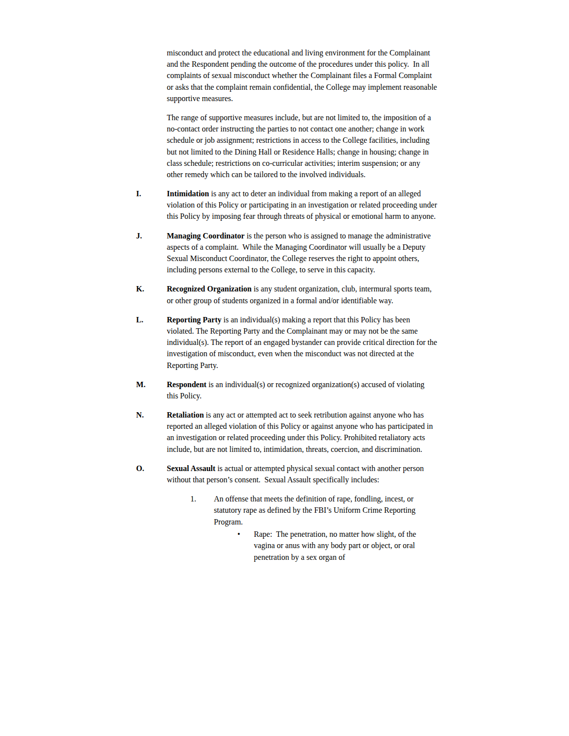misconduct and protect the educational and living environment for the Complainant and the Respondent pending the outcome of the procedures under this policy. In all complaints of sexual misconduct whether the Complainant files a Formal Complaint or asks that the complaint remain confidential, the College may implement reasonable supportive measures.
The range of supportive measures include, but are not limited to, the imposition of a no-contact order instructing the parties to not contact one another; change in work schedule or job assignment; restrictions in access to the College facilities, including but not limited to the Dining Hall or Residence Halls; change in housing; change in class schedule; restrictions on co-curricular activities; interim suspension; or any other remedy which can be tailored to the involved individuals.
I.
Intimidation is any act to deter an individual from making a report of an alleged violation of this Policy or participating in an investigation or related proceeding under this Policy by imposing fear through threats of physical or emotional harm to anyone.
J.
Managing Coordinator is the person who is assigned to manage the administrative aspects of a complaint. While the Managing Coordinator will usually be a Deputy Sexual Misconduct Coordinator, the College reserves the right to appoint others, including persons external to the College, to serve in this capacity.
K.
Recognized Organization is any student organization, club, intermural sports team, or other group of students organized in a formal and/or identifiable way.
L.
Reporting Party is an individual(s) making a report that this Policy has been violated. The Reporting Party and the Complainant may or may not be the same individual(s). The report of an engaged bystander can provide critical direction for the investigation of misconduct, even when the misconduct was not directed at the Reporting Party.
M.
Respondent is an individual(s) or recognized organization(s) accused of violating this Policy.
N.
Retaliation is any act or attempted act to seek retribution against anyone who has reported an alleged violation of this Policy or against anyone who has participated in an investigation or related proceeding under this Policy. Prohibited retaliatory acts include, but are not limited to, intimidation, threats, coercion, and discrimination.
O.
Sexual Assault is actual or attempted physical sexual contact with another person without that person’s consent. Sexual Assault specifically includes:
1.
An offense that meets the definition of rape, fondling, incest, or statutory rape as defined by the FBI’s Uniform Crime Reporting Program.
•
Rape: The penetration, no matter how slight, of the vagina or anus with any body part or object, or oral penetration by a sex organ of